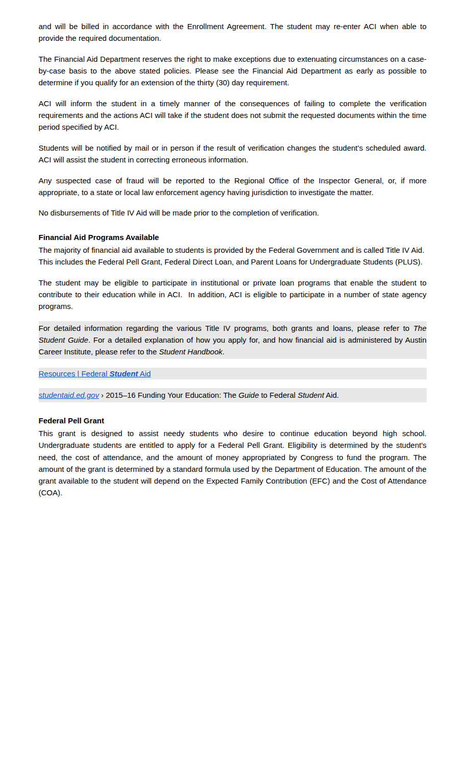and will be billed in accordance with the Enrollment Agreement. The student may re-enter ACI when able to provide the required documentation.
The Financial Aid Department reserves the right to make exceptions due to extenuating circumstances on a case-by-case basis to the above stated policies. Please see the Financial Aid Department as early as possible to determine if you qualify for an extension of the thirty (30) day requirement.
ACI will inform the student in a timely manner of the consequences of failing to complete the verification requirements and the actions ACI will take if the student does not submit the requested documents within the time period specified by ACI.
Students will be notified by mail or in person if the result of verification changes the student's scheduled award. ACI will assist the student in correcting erroneous information.
Any suspected case of fraud will be reported to the Regional Office of the Inspector General, or, if more appropriate, to a state or local law enforcement agency having jurisdiction to investigate the matter.
No disbursements of Title IV Aid will be made prior to the completion of verification.
Financial Aid Programs Available
The majority of financial aid available to students is provided by the Federal Government and is called Title IV Aid. This includes the Federal Pell Grant, Federal Direct Loan, and Parent Loans for Undergraduate Students (PLUS).
The student may be eligible to participate in institutional or private loan programs that enable the student to contribute to their education while in ACI. In addition, ACI is eligible to participate in a number of state agency programs.
For detailed information regarding the various Title IV programs, both grants and loans, please refer to The Student Guide. For a detailed explanation of how you apply for, and how financial aid is administered by Austin Career Institute, please refer to the Student Handbook.
Resources | Federal Student Aid
studentaid.ed.gov › 2015–16 Funding Your Education: The Guide to Federal Student Aid.
Federal Pell Grant
This grant is designed to assist needy students who desire to continue education beyond high school. Undergraduate students are entitled to apply for a Federal Pell Grant. Eligibility is determined by the student's need, the cost of attendance, and the amount of money appropriated by Congress to fund the program. The amount of the grant is determined by a standard formula used by the Department of Education. The amount of the grant available to the student will depend on the Expected Family Contribution (EFC) and the Cost of Attendance (COA).